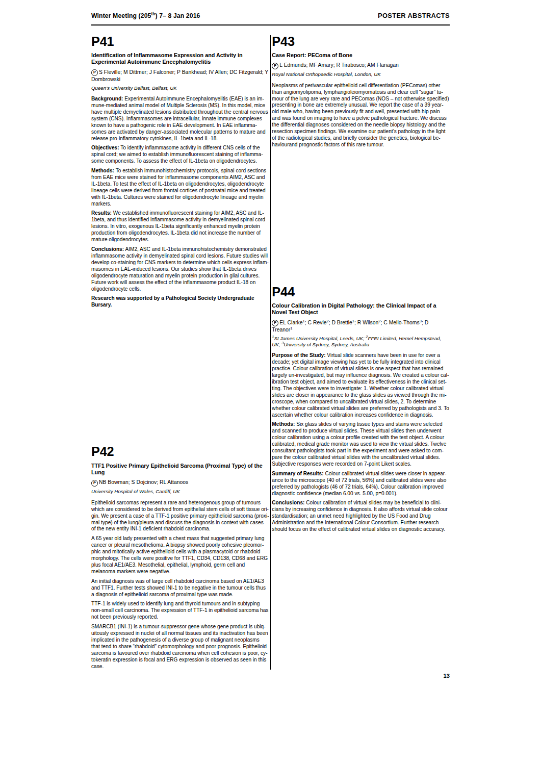Winter Meeting (205th) 7– 8 Jan 2016
POSTER ABSTRACTS
P41
Identification of Inflammasome Expression and Activity in Experimental Autoimmune Encephalomyelitis
PS Fleville; M Dittmer; J Falconer; P Bankhead; IV Allen; DC Fitzgerald; Y Dombrowski
Queen’s University Belfast, Belfast, UK
Background: Experimental Autoimmune Encephalomyelitis (EAE) is an immune-mediated animal model of Multiple Sclerosis (MS). In this model, mice have multiple demyelinated lesions distributed throughout the central nervous system (CNS). Inflammasomes are intracellular, innate immune complexes known to have a pathogenic role in EAE development. In EAE inflammasomes are activated by danger-associated molecular patterns to mature and release pro-inflammatory cytokines, IL-1beta and IL-18.
Objectives: To identify inflammasome activity in different CNS cells of the spinal cord; we aimed to establish immunofluorescent staining of inflammasome components. To assess the effect of IL-1beta on oligodendrocytes.
Methods: To establish immunohistochemistry protocols, spinal cord sections from EAE mice were stained for inflammasome components AIM2, ASC and IL-1beta. To test the effect of IL-1beta on oligodendrocytes, oligodendrocyte lineage cells were derived from frontal cortices of postnatal mice and treated with IL-1beta. Cultures were stained for oligodendrocyte lineage and myelin markers.
Results: We established immunofluorescent staining for AIM2, ASC and IL-1beta, and thus identified inflammasome activity in demyelinated spinal cord lesions. In vitro, exogenous IL-1beta significantly enhanced myelin protein production from oligodendrocytes. IL-1beta did not increase the number of mature oligodendrocytes.
Conclusions: AIM2, ASC and IL-1beta immunohistochemistry demonstrated inflammasome activity in demyelinated spinal cord lesions. Future studies will develop co-staining for CNS markers to determine which cells express inflammasomes in EAE-induced lesions. Our studies show that IL-1beta drives oligodendrocyte maturation and myelin protein production in glial cultures. Future work will assess the effect of the inflammasome product IL-18 on oligodendrocyte cells.
Research was supported by a Pathological Society Undergraduate Bursary.
P42
TTF1 Positive Primary Epithelioid Sarcoma (Proximal Type) of the Lung
PNB Bowman; S Dojcinov; RL Attanoos
University Hospital of Wales, Cardiff, UK
Epithelioid sarcomas represent a rare and heterogenous group of tumours which are considered to be derived from epithelial stem cells of soft tissue origin. We present a case of a TTF-1 positive primary epithelioid sarcoma (proximal type) of the lung/pleura and discuss the diagnosis in context with cases of the new entity INI-1 deficient rhabdoid carcinoma.
A 65 year old lady presented with a chest mass that suggested primary lung cancer or pleural mesothelioma. A biopsy showed poorly cohesive pleomorphic and mitotically active epithelioid cells with a plasmacytoid or rhabdoid morphology. The cells were positive for TTF1, CD34, CD138, CD68 and ERG plus focal AE1/AE3. Mesothelial, epithelial, lymphoid, germ cell and melanoma markers were negative.
An initial diagnosis was of large cell rhabdoid carcinoma based on AE1/AE3 and TTF1. Further tests showed INI-1 to be negative in the tumour cells thus a diagnosis of epithelioid sarcoma of proximal type was made.
TTF-1 is widely used to identify lung and thyroid tumours and in subtyping non-small cell carcinoma. The expression of TTF-1 in epithelioid sarcoma has not been previously reported.
SMARCB1 (INI-1) is a tumour-suppressor gene whose gene product is ubiquitously expressed in nuclei of all normal tissues and its inactivation has been implicated in the pathogenesis of a diverse group of malignant neoplasms that tend to share “rhabdoid” cytomorphology and poor prognosis. Epithelioid sarcoma is favoured over rhabdoid carcinoma when cell cohesion is poor, cytokeratin expression is focal and ERG expression is observed as seen in this case.
P43
Case Report: PEComa of Bone
PL Edmunds; MF Amary; R Tirabosco; AM Flanagan
Royal National Orthopaedic Hospital, London, UK
Neoplasms of perivascular epithelioid cell differentiation (PEComas) other than angiomyolipoma, lymphangioleiomyomatosis and clear cell “sugar” tumour of the lung are very rare and PEComas (NOS – not otherwise specified) presenting in bone are extremely unusual. We report the case of a 39 year-old male who, having been previously fit and well, presented with hip pain and was found on imaging to have a pelvic pathological fracture. We discuss the differential diagnoses considered on the needle biopsy histology and the resection specimen findings. We examine our patient’s pathology in the light of the radiological studies, and briefly consider the genetics, biological behaviourand prognostic factors of this rare tumour.
P44
Colour Calibration in Digital Pathology: the Clinical Impact of a Novel Test Object
PEL Clarke1; C Revie2; D Brettle1; R Wilson2; C Mello-Thoms3; D Treanor1
1St James University Hospital, Leeds, UK; 2FFEI Limited, Hemel Hempstead, UK; 3University of Sydney, Sydney, Australia
Purpose of the Study: Virtual slide scanners have been in use for over a decade; yet digital image viewing has yet to be fully integrated into clinical practice. Colour calibration of virtual slides is one aspect that has remained largely un-investigated, but may influence diagnosis. We created a colour calibration test object, and aimed to evaluate its effectiveness in the clinical setting. The objectives were to investigate: 1. Whether colour calibrated virtual slides are closer in appearance to the glass slides as viewed through the microscope, when compared to uncalibrated virtual slides, 2. To determine whether colour calibrated virtual slides are preferred by pathologists and 3. To ascertain whether colour calibration increases confidence in diagnosis.
Methods: Six glass slides of varying tissue types and stains were selected and scanned to produce virtual slides. These virtual slides then underwent colour calibration using a colour profile created with the test object. A colour calibrated, medical grade monitor was used to view the virtual slides. Twelve consultant pathologists took part in the experiment and were asked to compare the colour calibrated virtual slides with the uncalibrated virtual slides. Subjective responses were recorded on 7-point Likert scales.
Summary of Results: Colour calibrated virtual slides were closer in appearance to the microscope (40 of 72 trials, 56%) and calibrated slides were also preferred by pathologists (46 of 72 trials, 64%). Colour calibration improved diagnostic confidence (median 6.00 vs. 5.00, p=0.001).
Conclusions: Colour calibration of virtual slides may be beneficial to clinicians by increasing confidence in diagnosis. It also affords virtual slide colour standardisation; an unmet need highlighted by the US Food and Drug Administration and the International Colour Consortium. Further research should focus on the effect of calibrated virtual slides on diagnostic accuracy.
13